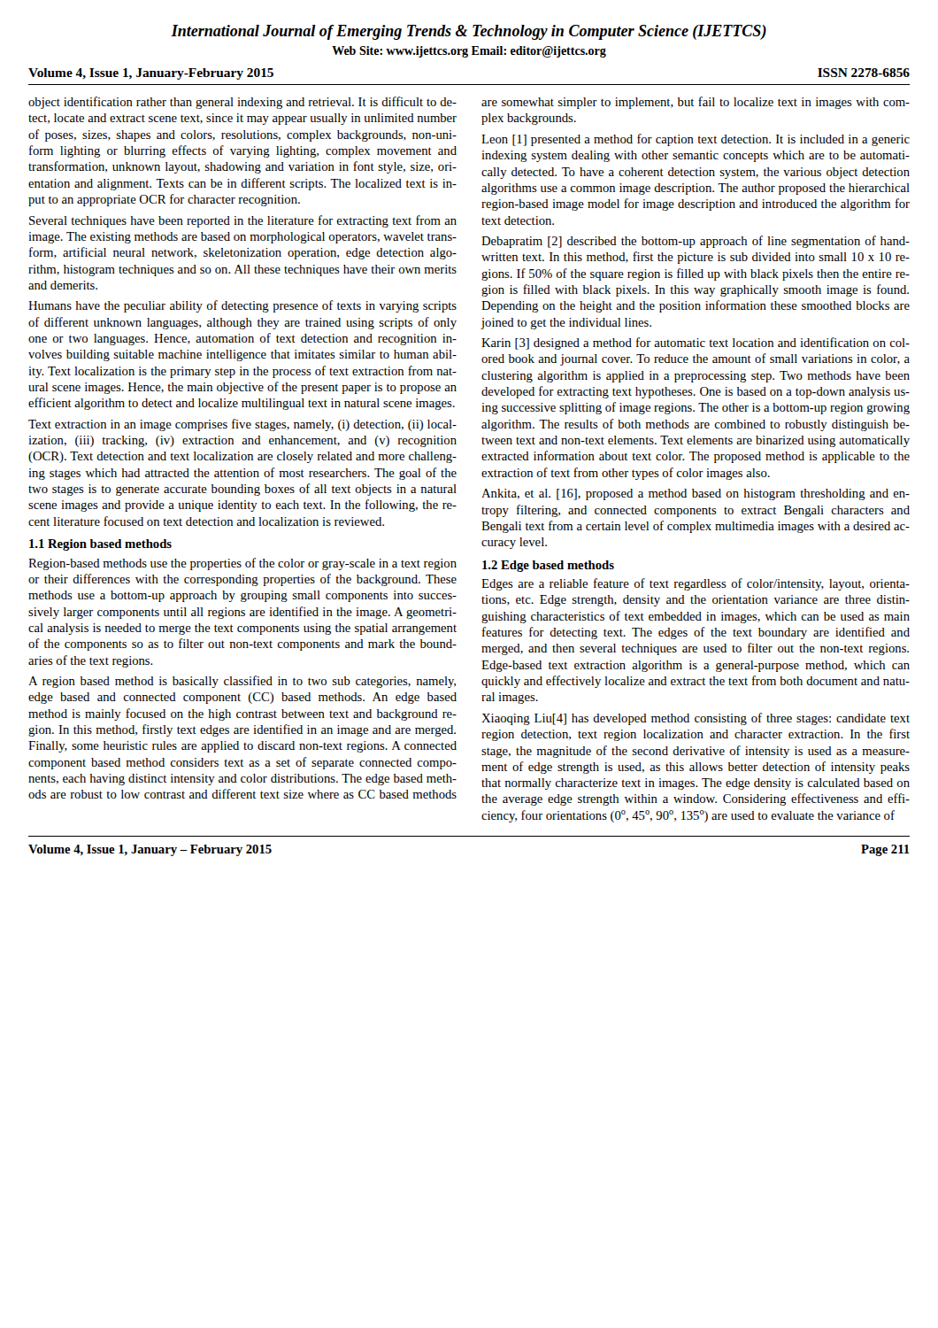International Journal of Emerging Trends & Technology in Computer Science (IJETTCS)
Web Site: www.ijettcs.org Email: editor@ijettcs.org
Volume 4, Issue 1, January-February 2015 ISSN 2278-6856
object identification rather than general indexing and retrieval. It is difficult to detect, locate and extract scene text, since it may appear usually in unlimited number of poses, sizes, shapes and colors, resolutions, complex backgrounds, non-uniform lighting or blurring effects of varying lighting, complex movement and transformation, unknown layout, shadowing and variation in font style, size, orientation and alignment. Texts can be in different scripts. The localized text is input to an appropriate OCR for character recognition.
Several techniques have been reported in the literature for extracting text from an image. The existing methods are based on morphological operators, wavelet transform, artificial neural network, skeletonization operation, edge detection algorithm, histogram techniques and so on. All these techniques have their own merits and demerits.
Humans have the peculiar ability of detecting presence of texts in varying scripts of different unknown languages, although they are trained using scripts of only one or two languages. Hence, automation of text detection and recognition involves building suitable machine intelligence that imitates similar to human ability. Text localization is the primary step in the process of text extraction from natural scene images. Hence, the main objective of the present paper is to propose an efficient algorithm to detect and localize multilingual text in natural scene images.
Text extraction in an image comprises five stages, namely, (i) detection, (ii) localization, (iii) tracking, (iv) extraction and enhancement, and (v) recognition (OCR). Text detection and text localization are closely related and more challenging stages which had attracted the attention of most researchers. The goal of the two stages is to generate accurate bounding boxes of all text objects in a natural scene images and provide a unique identity to each text. In the following, the recent literature focused on text detection and localization is reviewed.
1.1 Region based methods
Region-based methods use the properties of the color or gray-scale in a text region or their differences with the corresponding properties of the background. These methods use a bottom-up approach by grouping small components into successively larger components until all regions are identified in the image. A geometrical analysis is needed to merge the text components using the spatial arrangement of the components so as to filter out non-text components and mark the boundaries of the text regions.
A region based method is basically classified in to two sub categories, namely, edge based and connected component (CC) based methods. An edge based method is mainly focused on the high contrast between text and background region. In this method, firstly text edges are identified in an image and are merged. Finally, some heuristic rules are applied to discard non-text regions. A connected component based method considers text as a set of separate connected components, each having distinct intensity and color distributions. The edge based methods are robust to low contrast and different text size where as CC based methods are somewhat simpler to implement, but fail to localize text in images with complex backgrounds.
Leon [1] presented a method for caption text detection. It is included in a generic indexing system dealing with other semantic concepts which are to be automatically detected. To have a coherent detection system, the various object detection algorithms use a common image description. The author proposed the hierarchical region-based image model for image description and introduced the algorithm for text detection.
Debapratim [2] described the bottom-up approach of line segmentation of handwritten text. In this method, first the picture is sub divided into small 10 x 10 regions. If 50% of the square region is filled up with black pixels then the entire region is filled with black pixels. In this way graphically smooth image is found. Depending on the height and the position information these smoothed blocks are joined to get the individual lines.
Karin [3] designed a method for automatic text location and identification on colored book and journal cover. To reduce the amount of small variations in color, a clustering algorithm is applied in a preprocessing step. Two methods have been developed for extracting text hypotheses. One is based on a top-down analysis using successive splitting of image regions. The other is a bottom-up region growing algorithm. The results of both methods are combined to robustly distinguish between text and non-text elements. Text elements are binarized using automatically extracted information about text color. The proposed method is applicable to the extraction of text from other types of color images also.
Ankita, et al. [16], proposed a method based on histogram thresholding and entropy filtering, and connected components to extract Bengali characters and Bengali text from a certain level of complex multimedia images with a desired accuracy level.
1.2 Edge based methods
Edges are a reliable feature of text regardless of color/intensity, layout, orientations, etc. Edge strength, density and the orientation variance are three distinguishing characteristics of text embedded in images, which can be used as main features for detecting text. The edges of the text boundary are identified and merged, and then several techniques are used to filter out the non-text regions. Edge-based text extraction algorithm is a general-purpose method, which can quickly and effectively localize and extract the text from both document and natural images.
Xiaoqing Liu[4] has developed method consisting of three stages: candidate text region detection, text region localization and character extraction. In the first stage, the magnitude of the second derivative of intensity is used as a measurement of edge strength is used, as this allows better detection of intensity peaks that normally characterize text in images. The edge density is calculated based on the average edge strength within a window. Considering effectiveness and efficiency, four orientations (0o, 45o, 90o, 135o) are used to evaluate the variance of
Volume 4, Issue 1, January – February 2015 Page 211